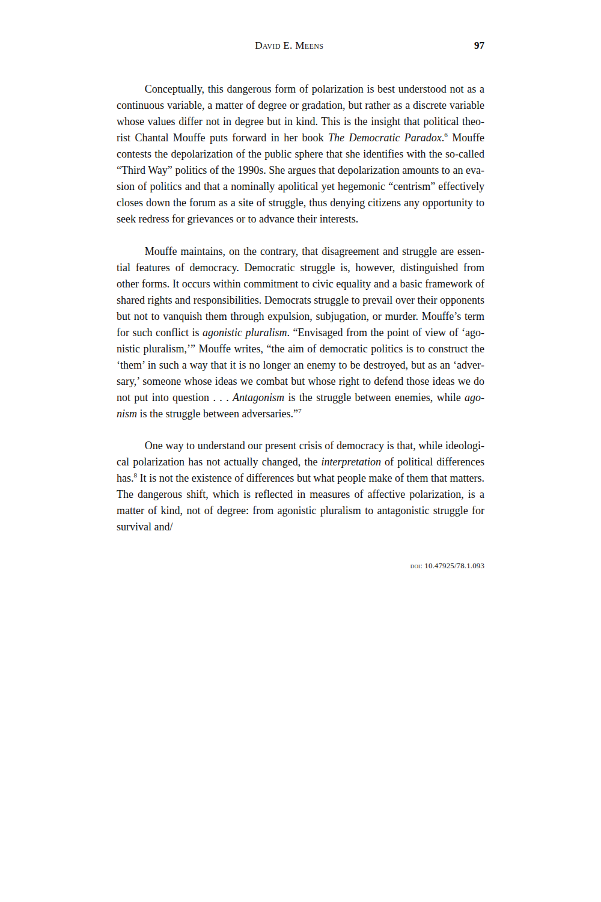David E. Meens 97
Conceptually, this dangerous form of polarization is best understood not as a continuous variable, a matter of degree or gradation, but rather as a discrete variable whose values differ not in degree but in kind. This is the insight that political theorist Chantal Mouffe puts forward in her book The Democratic Paradox.6 Mouffe contests the depolarization of the public sphere that she identifies with the so-called “Third Way” politics of the 1990s. She argues that depolarization amounts to an evasion of politics and that a nominally apolitical yet hegemonic “centrism” effectively closes down the forum as a site of struggle, thus denying citizens any opportunity to seek redress for grievances or to advance their interests.
Mouffe maintains, on the contrary, that disagreement and struggle are essential features of democracy. Democratic struggle is, however, distinguished from other forms. It occurs within commitment to civic equality and a basic framework of shared rights and responsibilities. Democrats struggle to prevail over their opponents but not to vanquish them through expulsion, subjugation, or murder. Mouffe’s term for such conflict is agonistic pluralism. “Envisaged from the point of view of ‘agonistic pluralism,’” Mouffe writes, “the aim of democratic politics is to construct the ‘them’ in such a way that it is no longer an enemy to be destroyed, but as an ‘adversary,’ someone whose ideas we combat but whose right to defend those ideas we do not put into question . . . Antagonism is the struggle between enemies, while agonism is the struggle between adversaries.”7
One way to understand our present crisis of democracy is that, while ideological polarization has not actually changed, the interpretation of political differences has.8 It is not the existence of differences but what people make of them that matters. The dangerous shift, which is reflected in measures of affective polarization, is a matter of kind, not of degree: from agonistic pluralism to antagonistic struggle for survival and/
doi: 10.47925/78.1.093